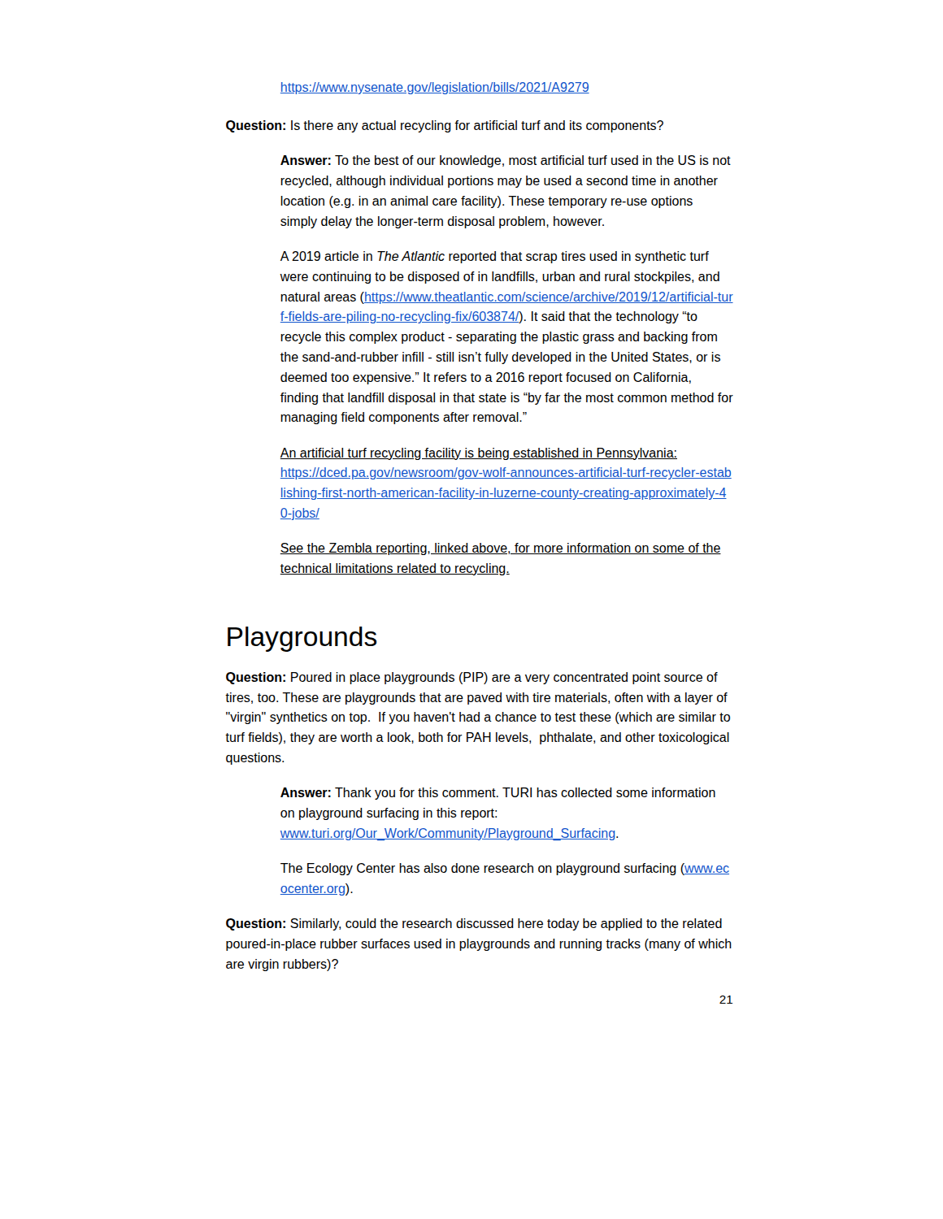https://www.nysenate.gov/legislation/bills/2021/A9279
Question: Is there any actual recycling for artificial turf and its components?
Answer: To the best of our knowledge, most artificial turf used in the US is not recycled, although individual portions may be used a second time in another location (e.g. in an animal care facility). These temporary re-use options simply delay the longer-term disposal problem, however.
A 2019 article in The Atlantic reported that scrap tires used in synthetic turf were continuing to be disposed of in landfills, urban and rural stockpiles, and natural areas (https://www.theatlantic.com/science/archive/2019/12/artificial-turf-fields-are-piling-no-recycling-fix/603874/). It said that the technology “to recycle this complex product - separating the plastic grass and backing from the sand-and-rubber infill - still isn’t fully developed in the United States, or is deemed too expensive.” It refers to a 2016 report focused on California, finding that landfill disposal in that state is “by far the most common method for managing field components after removal.”
An artificial turf recycling facility is being established in Pennsylvania:
https://dced.pa.gov/newsroom/gov-wolf-announces-artificial-turf-recycler-establishing-first-north-american-facility-in-luzerne-county-creating-approximately-40-jobs/
See the Zembla reporting, linked above, for more information on some of the technical limitations related to recycling.
Playgrounds
Question: Poured in place playgrounds (PIP) are a very concentrated point source of tires, too. These are playgrounds that are paved with tire materials, often with a layer of "virgin" synthetics on top. If you haven't had a chance to test these (which are similar to turf fields), they are worth a look, both for PAH levels, phthalate, and other toxicological questions.
Answer: Thank you for this comment. TURI has collected some information on playground surfacing in this report:
www.turi.org/Our_Work/Community/Playground_Surfacing.
The Ecology Center has also done research on playground surfacing (www.ecocenter.org).
Question: Similarly, could the research discussed here today be applied to the related poured-in-place rubber surfaces used in playgrounds and running tracks (many of which are virgin rubbers)?
21